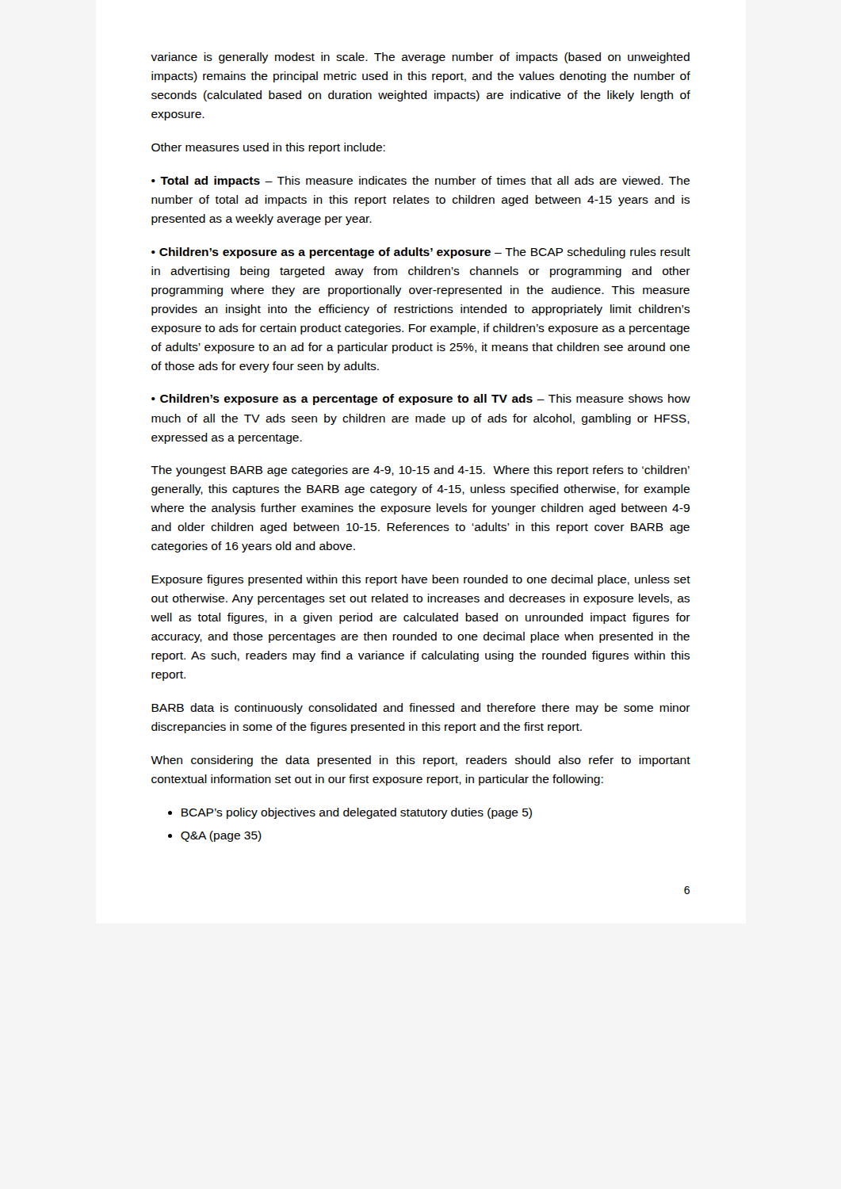variance is generally modest in scale. The average number of impacts (based on unweighted impacts) remains the principal metric used in this report, and the values denoting the number of seconds (calculated based on duration weighted impacts) are indicative of the likely length of exposure.
Other measures used in this report include:
• Total ad impacts – This measure indicates the number of times that all ads are viewed. The number of total ad impacts in this report relates to children aged between 4-15 years and is presented as a weekly average per year.
• Children’s exposure as a percentage of adults’ exposure – The BCAP scheduling rules result in advertising being targeted away from children’s channels or programming and other programming where they are proportionally over-represented in the audience. This measure provides an insight into the efficiency of restrictions intended to appropriately limit children’s exposure to ads for certain product categories. For example, if children’s exposure as a percentage of adults’ exposure to an ad for a particular product is 25%, it means that children see around one of those ads for every four seen by adults.
• Children’s exposure as a percentage of exposure to all TV ads – This measure shows how much of all the TV ads seen by children are made up of ads for alcohol, gambling or HFSS, expressed as a percentage.
The youngest BARB age categories are 4-9, 10-15 and 4-15. Where this report refers to ‘children’ generally, this captures the BARB age category of 4-15, unless specified otherwise, for example where the analysis further examines the exposure levels for younger children aged between 4-9 and older children aged between 10-15. References to ‘adults’ in this report cover BARB age categories of 16 years old and above.
Exposure figures presented within this report have been rounded to one decimal place, unless set out otherwise. Any percentages set out related to increases and decreases in exposure levels, as well as total figures, in a given period are calculated based on unrounded impact figures for accuracy, and those percentages are then rounded to one decimal place when presented in the report. As such, readers may find a variance if calculating using the rounded figures within this report.
BARB data is continuously consolidated and finessed and therefore there may be some minor discrepancies in some of the figures presented in this report and the first report.
When considering the data presented in this report, readers should also refer to important contextual information set out in our first exposure report, in particular the following:
BCAP’s policy objectives and delegated statutory duties (page 5)
Q&A (page 35)
6